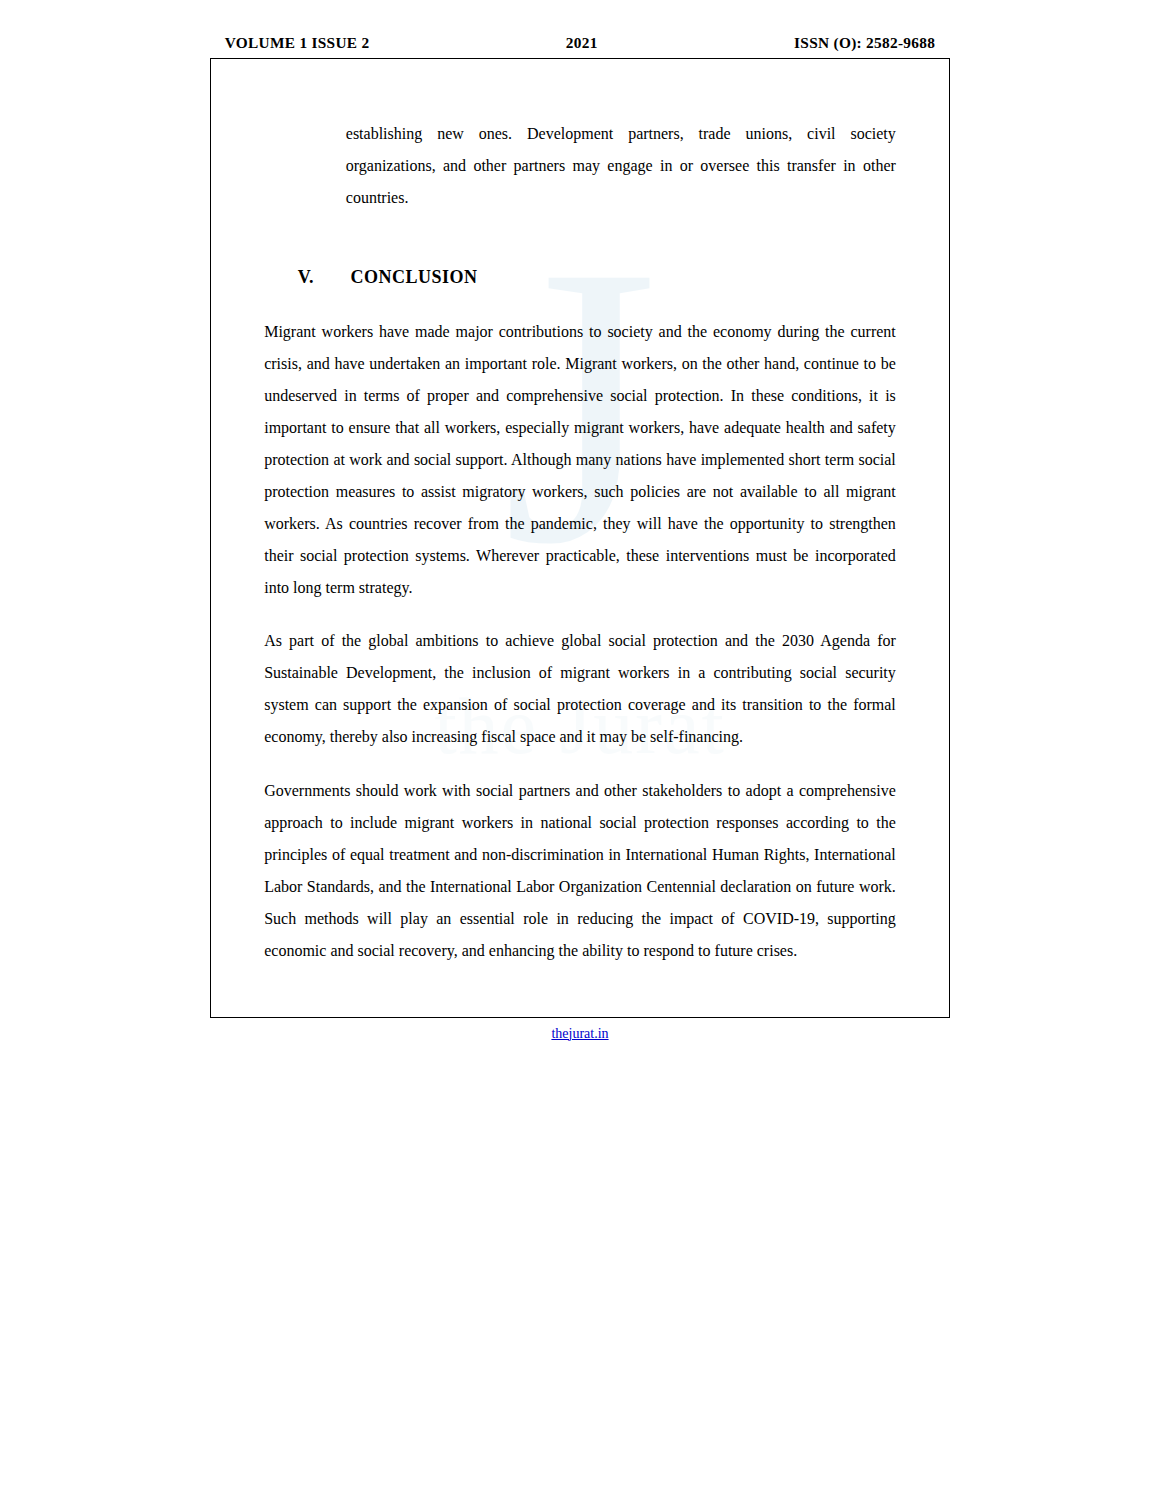VOLUME 1 ISSUE 2
2021
ISSN (O): 2582-9688
J the Jurat
establishing new ones. Development partners, trade unions, civil society organizations, and other partners may engage in or oversee this transfer in other countries.
V. CONCLUSION
Migrant workers have made major contributions to society and the economy during the current crisis, and have undertaken an important role. Migrant workers, on the other hand, continue to be undeserved in terms of proper and comprehensive social protection. In these conditions, it is important to ensure that all workers, especially migrant workers, have adequate health and safety protection at work and social support. Although many nations have implemented short term social protection measures to assist migratory workers, such policies are not available to all migrant workers. As countries recover from the pandemic, they will have the opportunity to strengthen their social protection systems. Wherever practicable, these interventions must be incorporated into long term strategy.
As part of the global ambitions to achieve global social protection and the 2030 Agenda for Sustainable Development, the inclusion of migrant workers in a contributing social security system can support the expansion of social protection coverage and its transition to the formal economy, thereby also increasing fiscal space and it may be self-financing.
Governments should work with social partners and other stakeholders to adopt a comprehensive approach to include migrant workers in national social protection responses according to the principles of equal treatment and non-discrimination in International Human Rights, International Labor Standards, and the International Labor Organization Centennial declaration on future work. Such methods will play an essential role in reducing the impact of COVID-19, supporting economic and social recovery, and enhancing the ability to respond to future crises.
thejurat.in